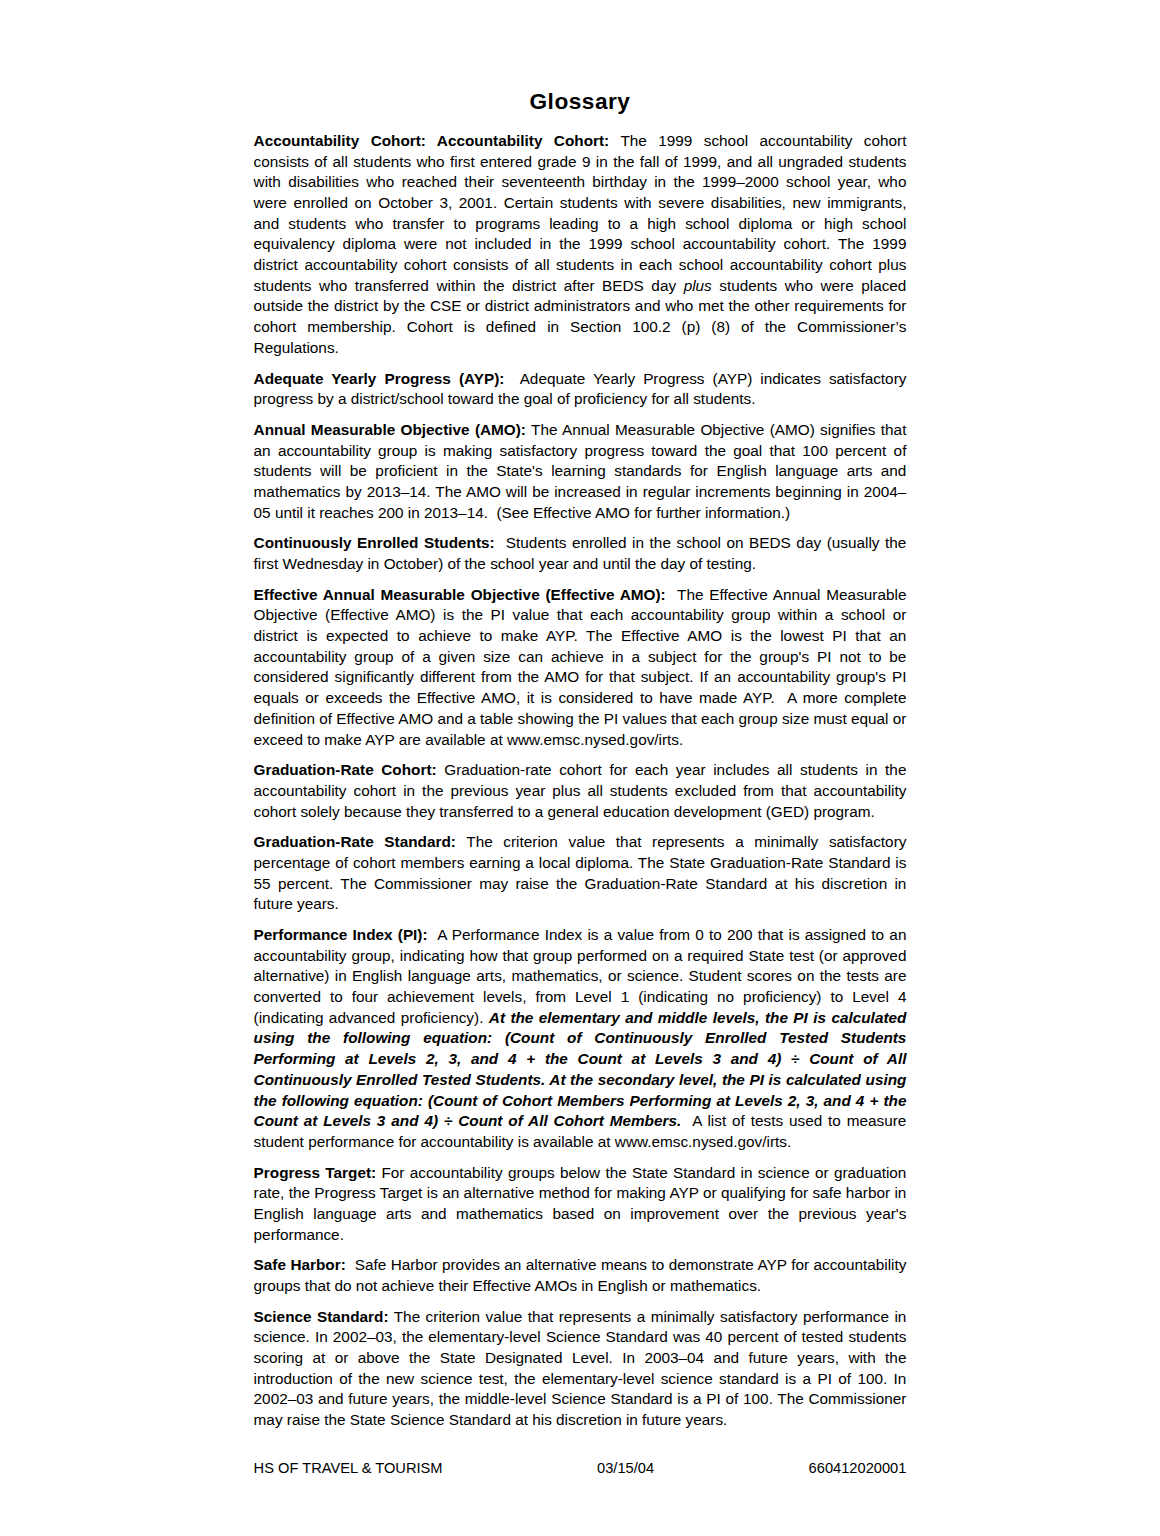Glossary
Accountability Cohort: Accountability Cohort: The 1999 school accountability cohort consists of all students who first entered grade 9 in the fall of 1999, and all ungraded students with disabilities who reached their seventeenth birthday in the 1999–2000 school year, who were enrolled on October 3, 2001. Certain students with severe disabilities, new immigrants, and students who transfer to programs leading to a high school diploma or high school equivalency diploma were not included in the 1999 school accountability cohort. The 1999 district accountability cohort consists of all students in each school accountability cohort plus students who transferred within the district after BEDS day plus students who were placed outside the district by the CSE or district administrators and who met the other requirements for cohort membership. Cohort is defined in Section 100.2 (p) (8) of the Commissioner’s Regulations.
Adequate Yearly Progress (AYP): Adequate Yearly Progress (AYP) indicates satisfactory progress by a district/school toward the goal of proficiency for all students.
Annual Measurable Objective (AMO): The Annual Measurable Objective (AMO) signifies that an accountability group is making satisfactory progress toward the goal that 100 percent of students will be proficient in the State's learning standards for English language arts and mathematics by 2013–14. The AMO will be increased in regular increments beginning in 2004–05 until it reaches 200 in 2013–14. (See Effective AMO for further information.)
Continuously Enrolled Students: Students enrolled in the school on BEDS day (usually the first Wednesday in October) of the school year and until the day of testing.
Effective Annual Measurable Objective (Effective AMO): The Effective Annual Measurable Objective (Effective AMO) is the PI value that each accountability group within a school or district is expected to achieve to make AYP. The Effective AMO is the lowest PI that an accountability group of a given size can achieve in a subject for the group's PI not to be considered significantly different from the AMO for that subject. If an accountability group's PI equals or exceeds the Effective AMO, it is considered to have made AYP. A more complete definition of Effective AMO and a table showing the PI values that each group size must equal or exceed to make AYP are available at www.emsc.nysed.gov/irts.
Graduation-Rate Cohort: Graduation-rate cohort for each year includes all students in the accountability cohort in the previous year plus all students excluded from that accountability cohort solely because they transferred to a general education development (GED) program.
Graduation-Rate Standard: The criterion value that represents a minimally satisfactory percentage of cohort members earning a local diploma. The State Graduation-Rate Standard is 55 percent. The Commissioner may raise the Graduation-Rate Standard at his discretion in future years.
Performance Index (PI): A Performance Index is a value from 0 to 200 that is assigned to an accountability group, indicating how that group performed on a required State test (or approved alternative) in English language arts, mathematics, or science. Student scores on the tests are converted to four achievement levels, from Level 1 (indicating no proficiency) to Level 4 (indicating advanced proficiency). At the elementary and middle levels, the PI is calculated using the following equation: (Count of Continuously Enrolled Tested Students Performing at Levels 2, 3, and 4 + the Count at Levels 3 and 4) ÷ Count of All Continuously Enrolled Tested Students. At the secondary level, the PI is calculated using the following equation: (Count of Cohort Members Performing at Levels 2, 3, and 4 + the Count at Levels 3 and 4) ÷ Count of All Cohort Members. A list of tests used to measure student performance for accountability is available at www.emsc.nysed.gov/irts.
Progress Target: For accountability groups below the State Standard in science or graduation rate, the Progress Target is an alternative method for making AYP or qualifying for safe harbor in English language arts and mathematics based on improvement over the previous year's performance.
Safe Harbor: Safe Harbor provides an alternative means to demonstrate AYP for accountability groups that do not achieve their Effective AMOs in English or mathematics.
Science Standard: The criterion value that represents a minimally satisfactory performance in science. In 2002–03, the elementary-level Science Standard was 40 percent of tested students scoring at or above the State Designated Level. In 2003–04 and future years, with the introduction of the new science test, the elementary-level science standard is a PI of 100. In 2002–03 and future years, the middle-level Science Standard is a PI of 100. The Commissioner may raise the State Science Standard at his discretion in future years.
HS OF TRAVEL & TOURISM 03/15/04 660412020001